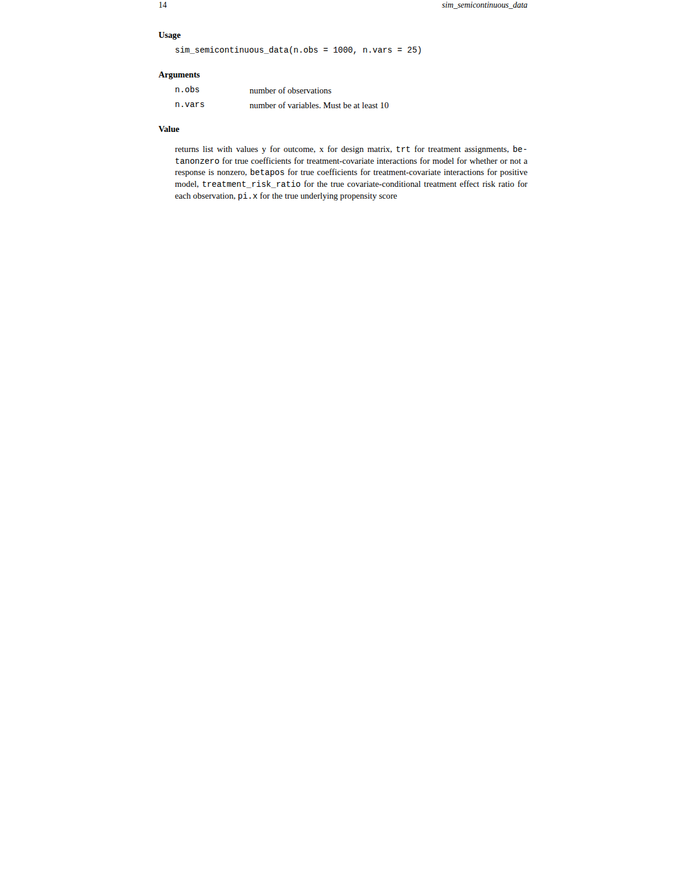14 sim_semicontinuous_data
Usage
sim_semicontinuous_data(n.obs = 1000, n.vars = 25)
Arguments
n.obs
number of observations
n.vars
number of variables. Must be at least 10
Value
returns list with values y for outcome, x for design matrix, trt for treatment assignments, betanonzero for true coefficients for treatment-covariate interactions for model for whether or not a response is nonzero, betapos for true coefficients for treatment-covariate interactions for positive model, treatment_risk_ratio for the true covariate-conditional treatment effect risk ratio for each observation, pi.x for the true underlying propensity score